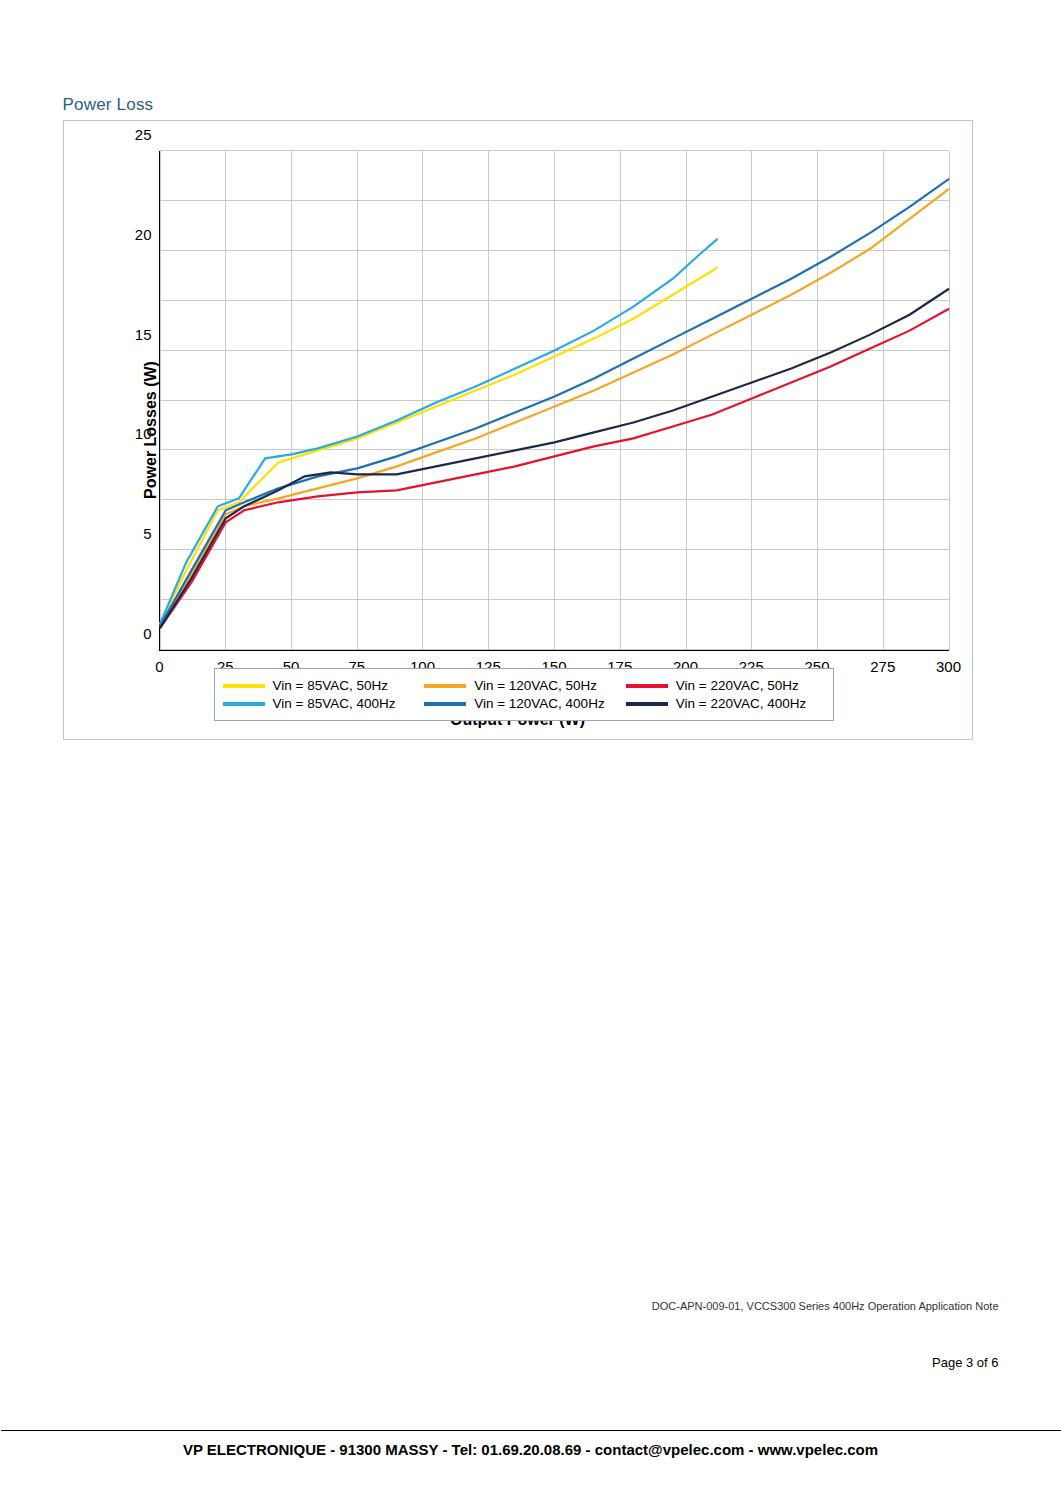Power Loss
Power Losses (W)
Output Power (W)
0
5
10
15
20
25
0
25
50
75
100
125
150
175
200
225
250
275
300
Vin = 85VAC, 50Hz
Vin = 120VAC, 50Hz
Vin = 220VAC, 50Hz
Vin = 85VAC, 400Hz
Vin = 120VAC, 400Hz
Vin = 220VAC, 400Hz
DOC-APN-009-01, VCCS300 Series 400Hz Operation Application Note
Page 3 of 6
VP ELECTRONIQUE - 91300 MASSY - Tel: 01.69.20.08.69 - contact@vpelec.com - www.vpelec.com